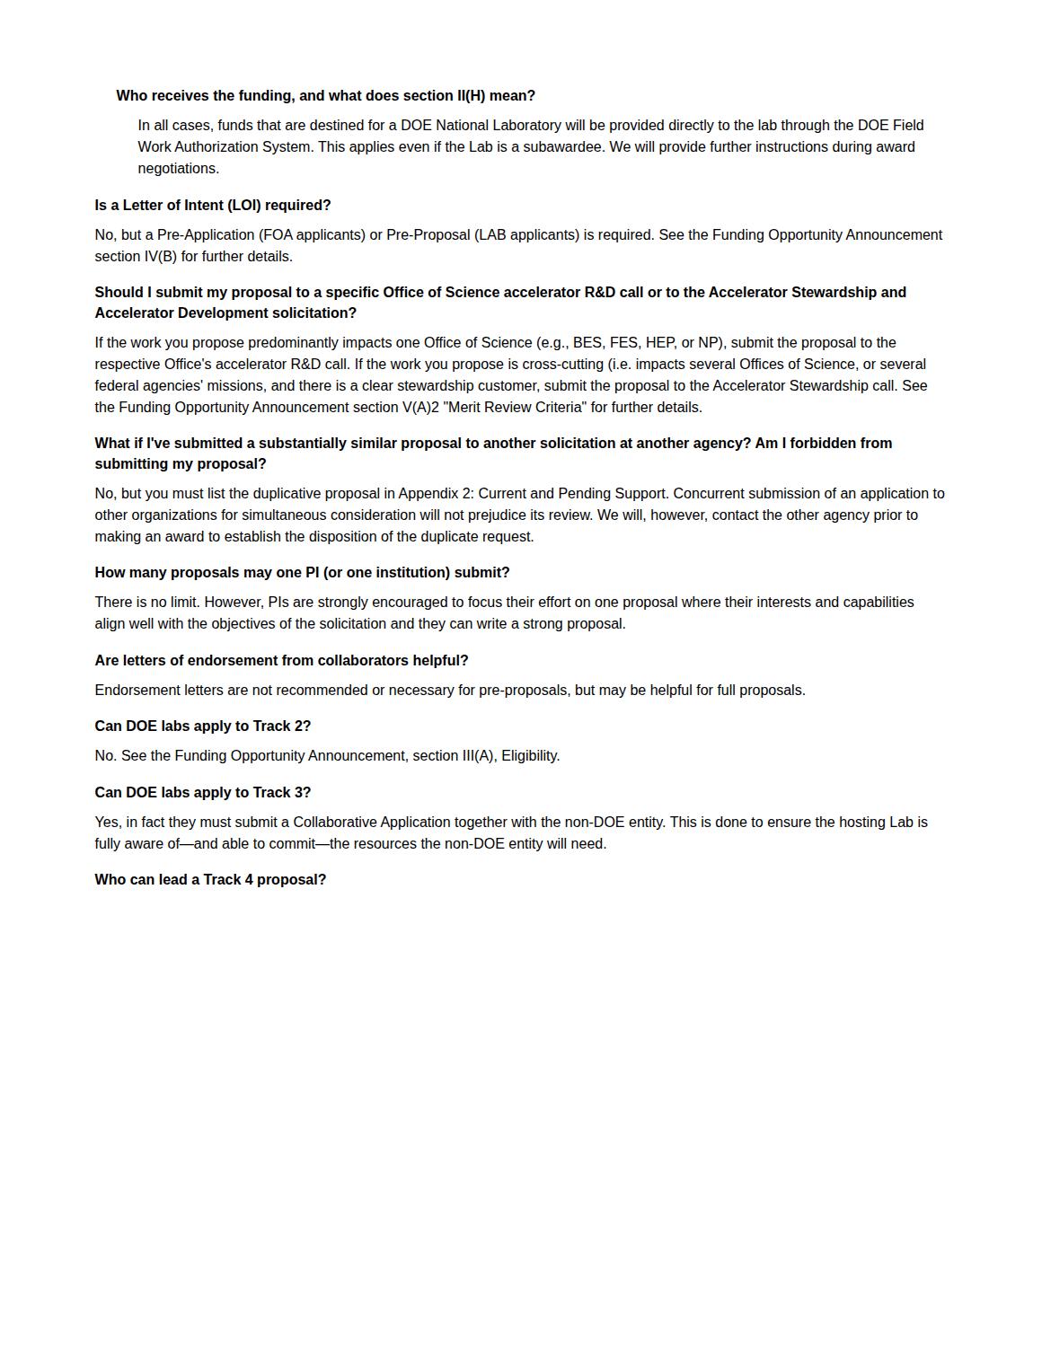Who receives the funding, and what does section II(H) mean?
In all cases, funds that are destined for a DOE National Laboratory will be provided directly to the lab through the DOE Field Work Authorization System. This applies even if the Lab is a subawardee. We will provide further instructions during award negotiations.
Is a Letter of Intent (LOI) required?
No, but a Pre-Application (FOA applicants) or Pre-Proposal (LAB applicants) is required. See the Funding Opportunity Announcement section IV(B) for further details.
Should I submit my proposal to a specific Office of Science accelerator R&D call or to the Accelerator Stewardship and Accelerator Development solicitation?
If the work you propose predominantly impacts one Office of Science (e.g., BES, FES, HEP, or NP), submit the proposal to the respective Office's accelerator R&D call. If the work you propose is cross-cutting (i.e. impacts several Offices of Science, or several federal agencies' missions, and there is a clear stewardship customer, submit the proposal to the Accelerator Stewardship call. See the Funding Opportunity Announcement section V(A)2 "Merit Review Criteria" for further details.
What if I've submitted a substantially similar proposal to another solicitation at another agency? Am I forbidden from submitting my proposal?
No, but you must list the duplicative proposal in Appendix 2: Current and Pending Support. Concurrent submission of an application to other organizations for simultaneous consideration will not prejudice its review. We will, however, contact the other agency prior to making an award to establish the disposition of the duplicate request.
How many proposals may one PI (or one institution) submit?
There is no limit. However, PIs are strongly encouraged to focus their effort on one proposal where their interests and capabilities align well with the objectives of the solicitation and they can write a strong proposal.
Are letters of endorsement from collaborators helpful?
Endorsement letters are not recommended or necessary for pre-proposals, but may be helpful for full proposals.
Can DOE labs apply to Track 2?
No. See the Funding Opportunity Announcement, section III(A), Eligibility.
Can DOE labs apply to Track 3?
Yes, in fact they must submit a Collaborative Application together with the non-DOE entity. This is done to ensure the hosting Lab is fully aware of—and able to commit—the resources the non-DOE entity will need.
Who can lead a Track 4 proposal?